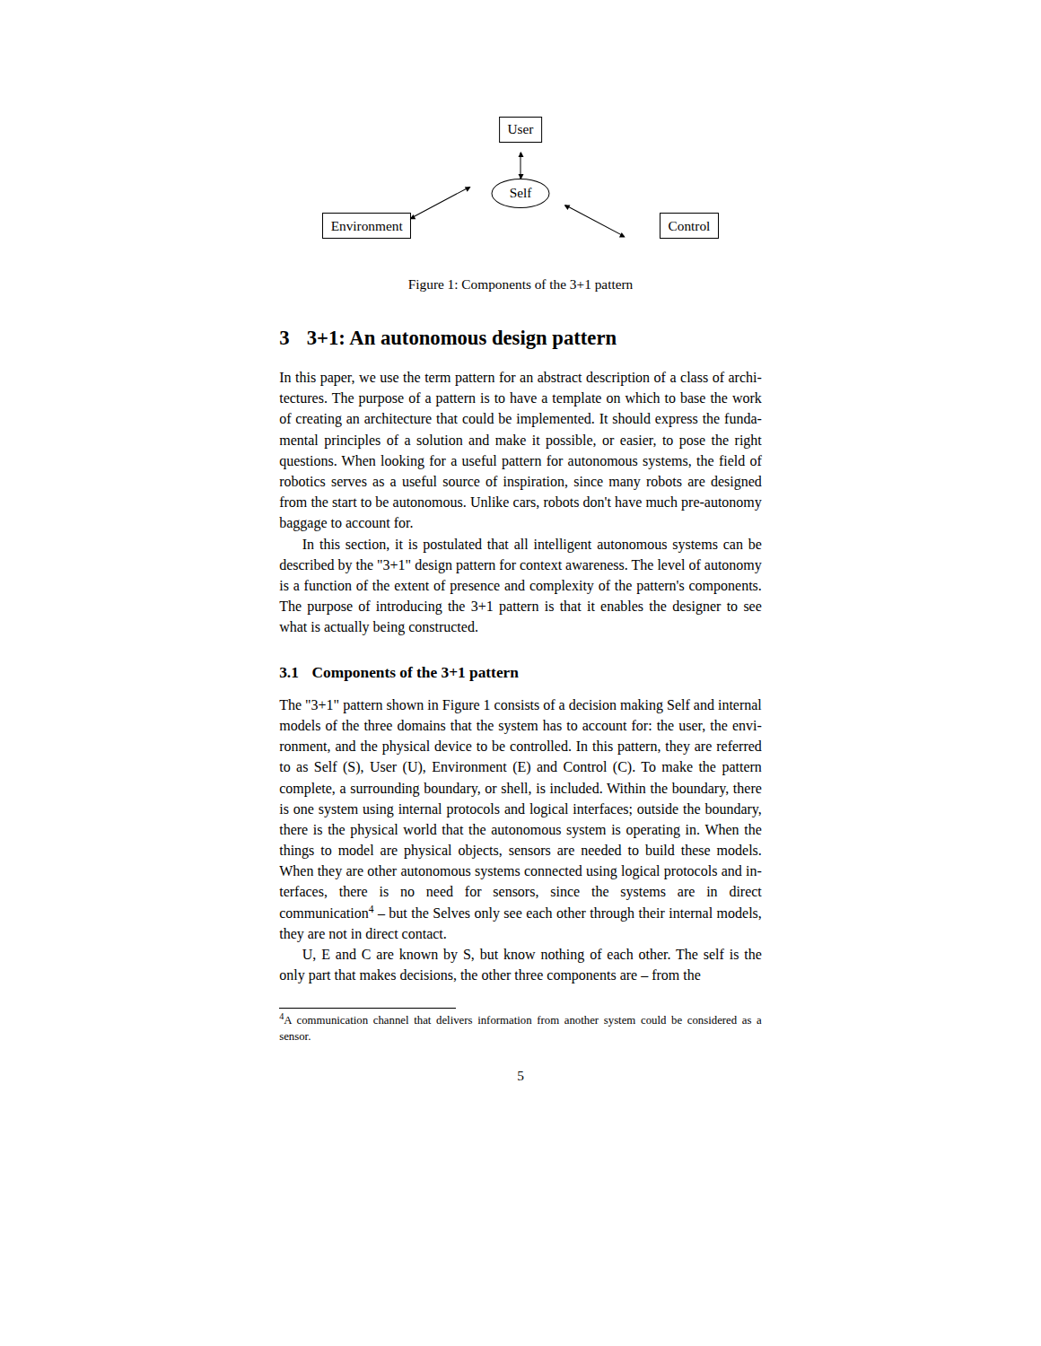User
Self
Environment
Control
Figure 1: Components of the 3+1 pattern
33+1: An autonomous design pattern
In this paper, we use the term pattern for an abstract description of a class of architectures. The purpose of a pattern is to have a template on which to base the work of creating an architecture that could be implemented. It should express the fundamental principles of a solution and make it possible, or easier, to pose the right questions. When looking for a useful pattern for autonomous systems, the field of robotics serves as a useful source of inspiration, since many robots are designed from the start to be autonomous. Unlike cars, robots don't have much pre-autonomy baggage to account for.
In this section, it is postulated that all intelligent autonomous systems can be described by the "3+1" design pattern for context awareness. The level of autonomy is a function of the extent of presence and complexity of the pattern's components. The purpose of introducing the 3+1 pattern is that it enables the designer to see what is actually being constructed.
3.1 Components of the 3+1 pattern
The "3+1" pattern shown in Figure 1 consists of a decision making Self and internal models of the three domains that the system has to account for: the user, the environment, and the physical device to be controlled. In this pattern, they are referred to as Self (S), User (U), Environment (E) and Control (C). To make the pattern complete, a surrounding boundary, or shell, is included. Within the boundary, there is one system using internal protocols and logical interfaces; outside the boundary, there is the physical world that the autonomous system is operating in. When the things to model are physical objects, sensors are needed to build these models. When they are other autonomous systems connected using logical protocols and interfaces, there is no need for sensors, since the systems are in direct communication4 – but the Selves only see each other through their internal models, they are not in direct contact.
U, E and C are known by S, but know nothing of each other. The self is the only part that makes decisions, the other three components are – from the
4A communication channel that delivers information from another system could be considered as a sensor.
5